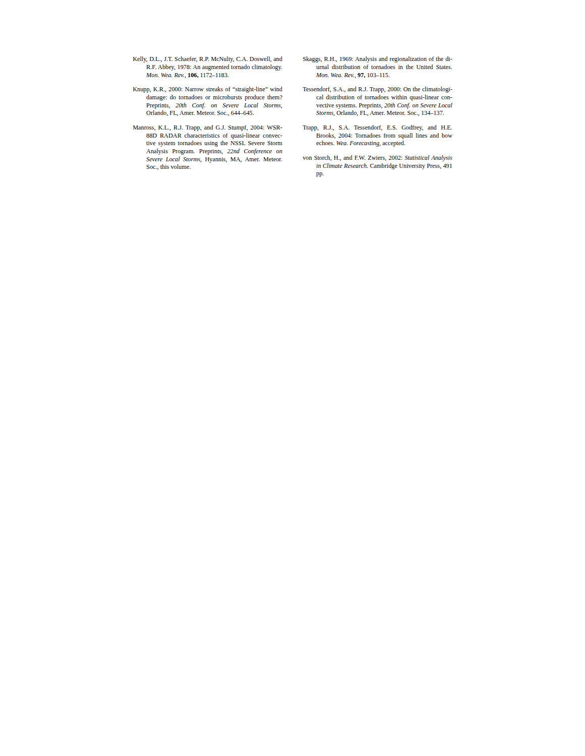Kelly, D.L., J.T. Schaefer, R.P. McNulty, C.A. Doswell, and R.F. Abbey, 1978: An augmented tornado climatology. Mon. Wea. Rev., 106, 1172–1183.
Knupp, K.R., 2000: Narrow streaks of “straight-line” wind damage: do tornadoes or microbursts produce them? Preprints, 20th Conf. on Severe Local Storms, Orlando, FL, Amer. Meteor. Soc., 644–645.
Manross, K.L., R.J. Trapp, and G.J. Stumpf, 2004: WSR-88D RADAR characteristics of quasi-linear convective system tornadoes using the NSSL Severe Storm Analysis Program. Preprints, 22nd Conference on Severe Local Storms, Hyannis, MA, Amer. Meteor. Soc., this volume.
Skaggs, R.H., 1969: Analysis and regionalization of the diurnal distribution of tornadoes in the United States. Mon. Wea. Rev., 97, 103–115.
Tessendorf, S.A., and R.J. Trapp, 2000: On the climatological distribution of tornadoes within quasi-linear convective systems. Preprints, 20th Conf. on Severe Local Storms, Orlando, FL, Amer. Meteor. Soc., 134–137.
Trapp, R.J., S.A. Tessendorf, E.S. Godfrey, and H.E. Brooks, 2004: Tornadoes from squall lines and bow echoes. Wea. Forecasting, accepted.
von Storch, H., and F.W. Zwiers, 2002: Statistical Analysis in Climate Research. Cambridge University Press, 491 pp.